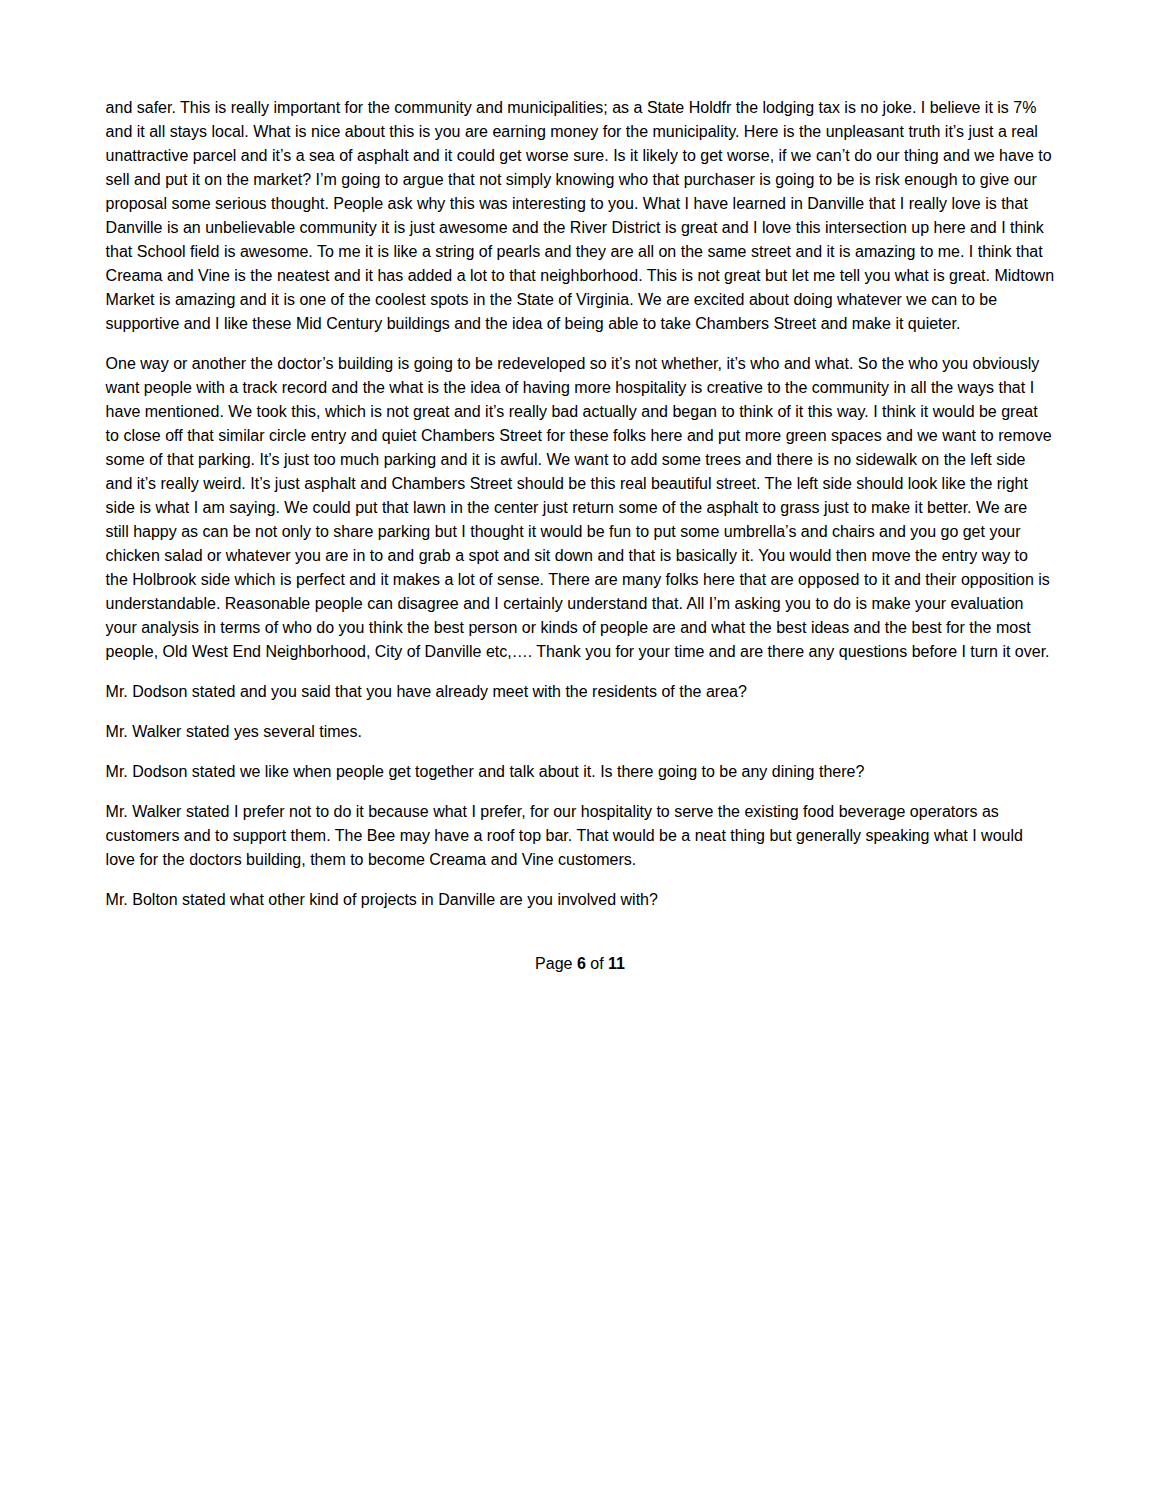and safer. This is really important for the community and municipalities; as a State Holdfr the lodging tax is no joke. I believe it is 7% and it all stays local. What is nice about this is you are earning money for the municipality. Here is the unpleasant truth it’s just a real unattractive parcel and it’s a sea of asphalt and it could get worse sure. Is it likely to get worse, if we can’t do our thing and we have to sell and put it on the market? I’m going to argue that not simply knowing who that purchaser is going to be is risk enough to give our proposal some serious thought. People ask why this was interesting to you. What I have learned in Danville that I really love is that Danville is an unbelievable community it is just awesome and the River District is great and I love this intersection up here and I think that School field is awesome. To me it is like a string of pearls and they are all on the same street and it is amazing to me. I think that Creama and Vine is the neatest and it has added a lot to that neighborhood. This is not great but let me tell you what is great. Midtown Market is amazing and it is one of the coolest spots in the State of Virginia. We are excited about doing whatever we can to be supportive and I like these Mid Century buildings and the idea of being able to take Chambers Street and make it quieter.
One way or another the doctor’s building is going to be redeveloped so it’s not whether, it’s who and what. So the who you obviously want people with a track record and the what is the idea of having more hospitality is creative to the community in all the ways that I have mentioned. We took this, which is not great and it’s really bad actually and began to think of it this way. I think it would be great to close off that similar circle entry and quiet Chambers Street for these folks here and put more green spaces and we want to remove some of that parking. It’s just too much parking and it is awful. We want to add some trees and there is no sidewalk on the left side and it’s really weird. It’s just asphalt and Chambers Street should be this real beautiful street. The left side should look like the right side is what I am saying. We could put that lawn in the center just return some of the asphalt to grass just to make it better. We are still happy as can be not only to share parking but I thought it would be fun to put some umbrella’s and chairs and you go get your chicken salad or whatever you are in to and grab a spot and sit down and that is basically it. You would then move the entry way to the Holbrook side which is perfect and it makes a lot of sense. There are many folks here that are opposed to it and their opposition is understandable. Reasonable people can disagree and I certainly understand that. All I’m asking you to do is make your evaluation your analysis in terms of who do you think the best person or kinds of people are and what the best ideas and the best for the most people, Old West End Neighborhood, City of Danville etc,…. Thank you for your time and are there any questions before I turn it over.
Mr. Dodson stated and you said that you have already meet with the residents of the area?
Mr. Walker stated yes several times.
Mr. Dodson stated we like when people get together and talk about it. Is there going to be any dining there?
Mr. Walker stated I prefer not to do it because what I prefer, for our hospitality to serve the existing food beverage operators as customers and to support them. The Bee may have a roof top bar. That would be a neat thing but generally speaking what I would love for the doctors building, them to become Creama and Vine customers.
Mr. Bolton stated what other kind of projects in Danville are you involved with?
Page 6 of 11